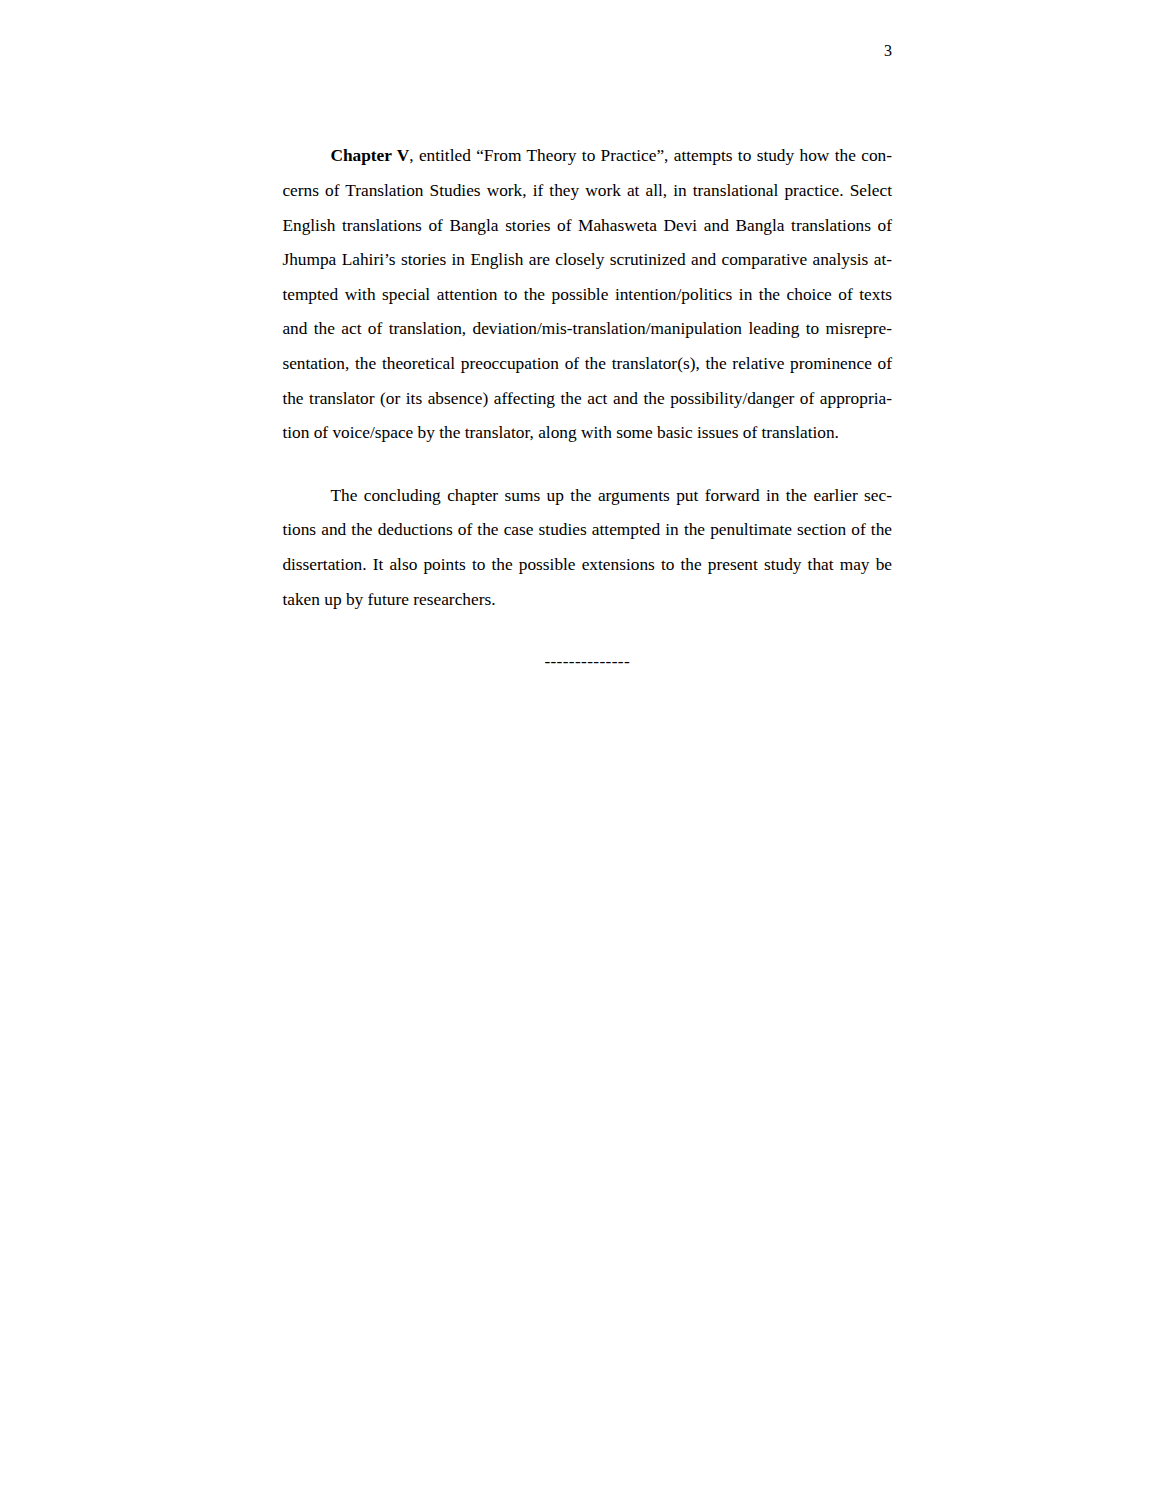3
Chapter V, entitled “From Theory to Practice”, attempts to study how the concerns of Translation Studies work, if they work at all, in translational practice. Select English translations of Bangla stories of Mahasweta Devi and Bangla translations of Jhumpa Lahiri’s stories in English are closely scrutinized and comparative analysis attempted with special attention to the possible intention/politics in the choice of texts and the act of translation, deviation/mis-translation/manipulation leading to misrepresentation, the theoretical preoccupation of the translator(s), the relative prominence of the translator (or its absence) affecting the act and the possibility/danger of appropriation of voice/space by the translator, along with some basic issues of translation.
The concluding chapter sums up the arguments put forward in the earlier sections and the deductions of the case studies attempted in the penultimate section of the dissertation. It also points to the possible extensions to the present study that may be taken up by future researchers.
--------------